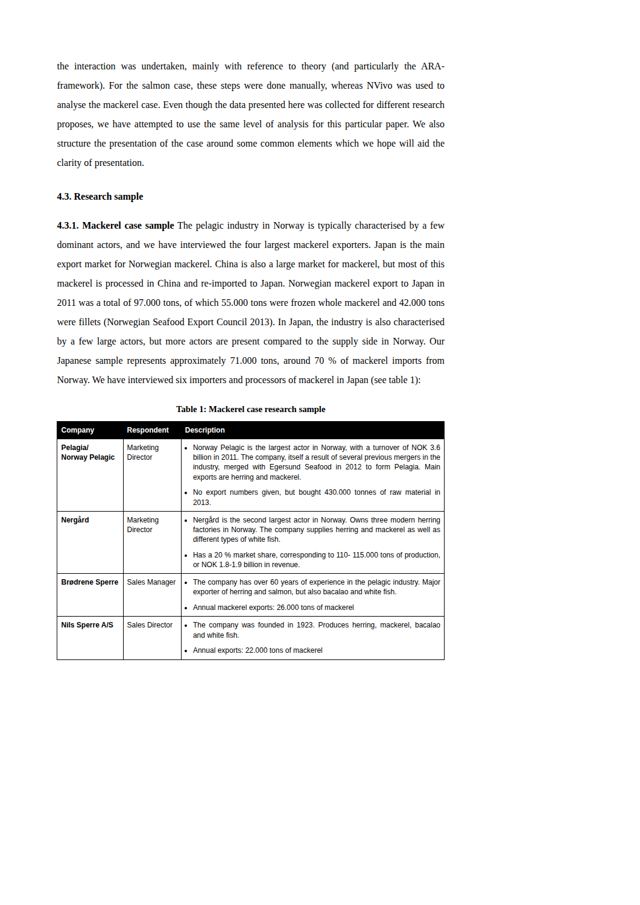the interaction was undertaken, mainly with reference to theory (and particularly the ARA-framework). For the salmon case, these steps were done manually, whereas NVivo was used to analyse the mackerel case. Even though the data presented here was collected for different research proposes, we have attempted to use the same level of analysis for this particular paper. We also structure the presentation of the case around some common elements which we hope will aid the clarity of presentation.
4.3. Research sample
4.3.1. Mackerel case sample The pelagic industry in Norway is typically characterised by a few dominant actors, and we have interviewed the four largest mackerel exporters. Japan is the main export market for Norwegian mackerel. China is also a large market for mackerel, but most of this mackerel is processed in China and re-imported to Japan. Norwegian mackerel export to Japan in 2011 was a total of 97.000 tons, of which 55.000 tons were frozen whole mackerel and 42.000 tons were fillets (Norwegian Seafood Export Council 2013). In Japan, the industry is also characterised by a few large actors, but more actors are present compared to the supply side in Norway. Our Japanese sample represents approximately 71.000 tons, around 70 % of mackerel imports from Norway. We have interviewed six importers and processors of mackerel in Japan (see table 1):
Table 1: Mackerel case research sample
| Company | Respondent | Description |
| --- | --- | --- |
| Pelagia/ Norway Pelagic | Marketing Director | Norway Pelagic is the largest actor in Norway, with a turnover of NOK 3.6 billion in 2011. The company, itself a result of several previous mergers in the industry, merged with Egersund Seafood in 2012 to form Pelagia. Main exports are herring and mackerel. No export numbers given, but bought 430.000 tonnes of raw material in 2013. |
| Nergård | Marketing Director | Nergård is the second largest actor in Norway. Owns three modern herring factories in Norway. The company supplies herring and mackerel as well as different types of white fish. Has a 20 % market share, corresponding to 110- 115.000 tons of production, or NOK 1.8-1.9 billion in revenue. |
| Brødrene Sperre | Sales Manager | The company has over 60 years of experience in the pelagic industry. Major exporter of herring and salmon, but also bacalao and white fish. Annual mackerel exports: 26.000 tons of mackerel |
| Nils Sperre A/S | Sales Director | The company was founded in 1923. Produces herring, mackerel, bacalao and white fish. Annual exports: 22.000 tons of mackerel |